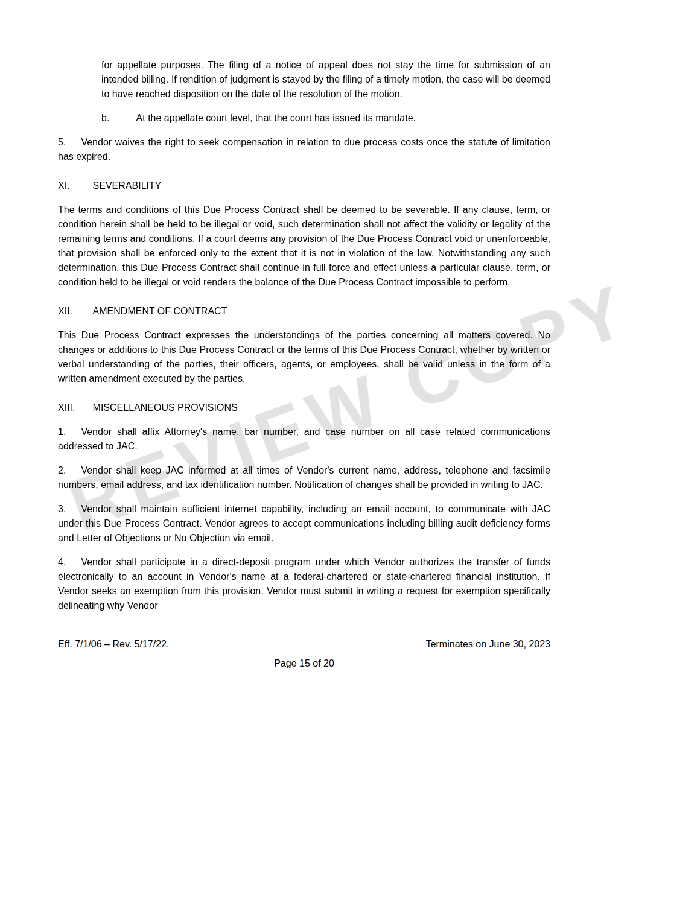REVIEW COPY
for appellate purposes. The filing of a notice of appeal does not stay the time for submission of an intended billing. If rendition of judgment is stayed by the filing of a timely motion, the case will be deemed to have reached disposition on the date of the resolution of the motion.
b. At the appellate court level, that the court has issued its mandate.
5. Vendor waives the right to seek compensation in relation to due process costs once the statute of limitation has expired.
XI. SEVERABILITY
The terms and conditions of this Due Process Contract shall be deemed to be severable. If any clause, term, or condition herein shall be held to be illegal or void, such determination shall not affect the validity or legality of the remaining terms and conditions. If a court deems any provision of the Due Process Contract void or unenforceable, that provision shall be enforced only to the extent that it is not in violation of the law. Notwithstanding any such determination, this Due Process Contract shall continue in full force and effect unless a particular clause, term, or condition held to be illegal or void renders the balance of the Due Process Contract impossible to perform.
XII. AMENDMENT OF CONTRACT
This Due Process Contract expresses the understandings of the parties concerning all matters covered. No changes or additions to this Due Process Contract or the terms of this Due Process Contract, whether by written or verbal understanding of the parties, their officers, agents, or employees, shall be valid unless in the form of a written amendment executed by the parties.
XIII. MISCELLANEOUS PROVISIONS
1. Vendor shall affix Attorney's name, bar number, and case number on all case related communications addressed to JAC.
2. Vendor shall keep JAC informed at all times of Vendor's current name, address, telephone and facsimile numbers, email address, and tax identification number. Notification of changes shall be provided in writing to JAC.
3. Vendor shall maintain sufficient internet capability, including an email account, to communicate with JAC under this Due Process Contract. Vendor agrees to accept communications including billing audit deficiency forms and Letter of Objections or No Objection via email.
4. Vendor shall participate in a direct-deposit program under which Vendor authorizes the transfer of funds electronically to an account in Vendor's name at a federal-chartered or state-chartered financial institution. If Vendor seeks an exemption from this provision, Vendor must submit in writing a request for exemption specifically delineating why Vendor
Eff. 7/1/06 – Rev. 5/17/22. Terminates on June 30, 2023
Page 15 of 20